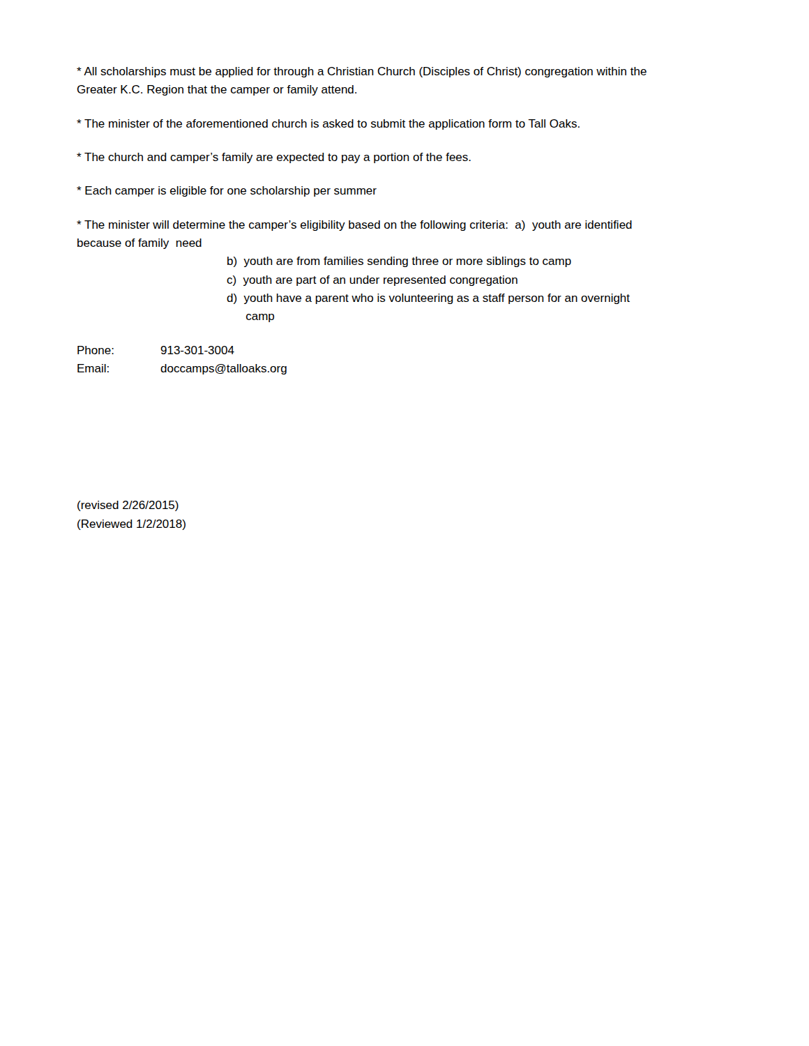* All scholarships must be applied for through a Christian Church (Disciples of Christ) congregation within the Greater K.C. Region that the camper or family attend.
* The minister of the aforementioned church is asked to submit the application form to Tall Oaks.
* The church and camper’s family are expected to pay a portion of the fees.
* Each camper is eligible for one scholarship per summer
* The minister will determine the camper’s eligibility based on the following criteria: a) youth are identified because of family need
b) youth are from families sending three or more siblings to camp
c) youth are part of an under represented congregation
d) youth have a parent who is volunteering as a staff person for an overnight camp
Phone: 913-301-3004 Email: doccamps@talloaks.org
(revised 2/26/2015)
(Reviewed 1/2/2018)